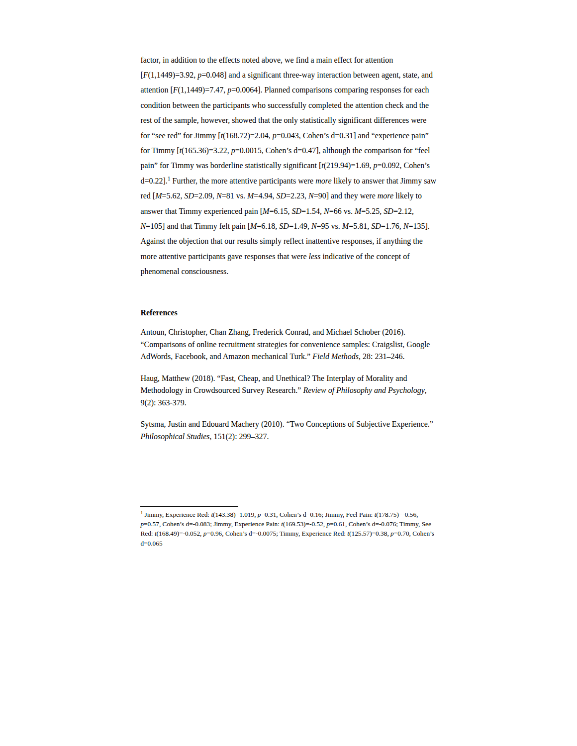factor, in addition to the effects noted above, we find a main effect for attention [F(1,1449)=3.92, p=0.048] and a significant three-way interaction between agent, state, and attention [F(1,1449)=7.47, p=0.0064]. Planned comparisons comparing responses for each condition between the participants who successfully completed the attention check and the rest of the sample, however, showed that the only statistically significant differences were for “see red” for Jimmy [t(168.72)=2.04, p=0.043, Cohen’s d=0.31] and “experience pain” for Timmy [t(165.36)=3.22, p=0.0015, Cohen’s d=0.47], although the comparison for “feel pain” for Timmy was borderline statistically significant [t(219.94)=1.69, p=0.092, Cohen’s d=0.22].1 Further, the more attentive participants were more likely to answer that Jimmy saw red [M=5.62, SD=2.09, N=81 vs. M=4.94, SD=2.23, N=90] and they were more likely to answer that Timmy experienced pain [M=6.15, SD=1.54, N=66 vs. M=5.25, SD=2.12, N=105] and that Timmy felt pain [M=6.18, SD=1.49, N=95 vs. M=5.81, SD=1.76, N=135]. Against the objection that our results simply reflect inattentive responses, if anything the more attentive participants gave responses that were less indicative of the concept of phenomenal consciousness.
References
Antoun, Christopher, Chan Zhang, Frederick Conrad, and Michael Schober (2016). “Comparisons of online recruitment strategies for convenience samples: Craigslist, Google AdWords, Facebook, and Amazon mechanical Turk.” Field Methods, 28: 231–246.
Haug, Matthew (2018). “Fast, Cheap, and Unethical? The Interplay of Morality and Methodology in Crowdsourced Survey Research.” Review of Philosophy and Psychology, 9(2): 363-379.
Sytsma, Justin and Edouard Machery (2010). “Two Conceptions of Subjective Experience.” Philosophical Studies, 151(2): 299–327.
1 Jimmy, Experience Red: t(143.38)=1.019, p=0.31, Cohen’s d=0.16; Jimmy, Feel Pain: t(178.75)=-0.56, p=0.57, Cohen’s d=-0.083; Jimmy, Experience Pain: t(169.53)=-0.52, p=0.61, Cohen’s d=-0.076; Timmy, See Red: t(168.49)=-0.052, p=0.96, Cohen’s d=-0.0075; Timmy, Experience Red: t(125.57)=0.38, p=0.70, Cohen’s d=0.065